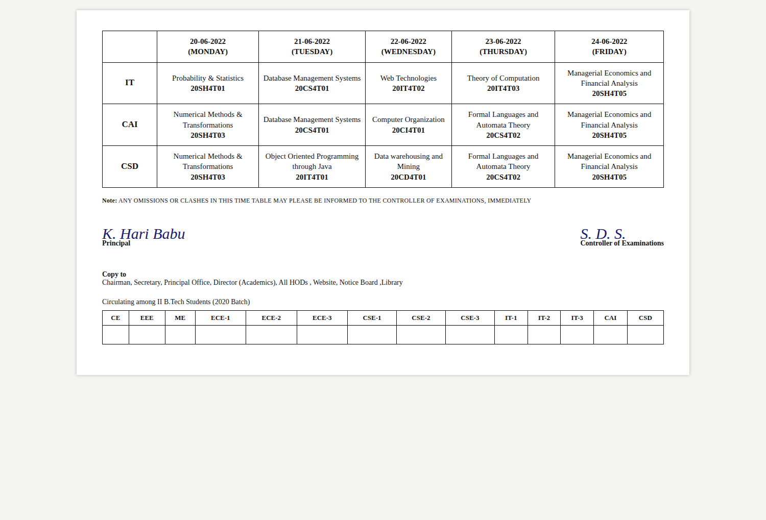| | 20-06-2022 (MONDAY) | 21-06-2022 (TUESDAY) | 22-06-2022 (WEDNESDAY) | 23-06-2022 (THURSDAY) | 24-06-2022 (FRIDAY) |
| --- | --- | --- | --- | --- | --- |
| IT | Probability & Statistics 20SH4T01 | Database Management Systems 20CS4T01 | Web Technologies 20IT4T02 | Theory of Computation 20IT4T03 | Managerial Economics and Financial Analysis 20SH4T05 |
| CAI | Numerical Methods & Transformations 20SH4T03 | Database Management Systems 20CS4T01 | Computer Organization 20CI4T01 | Formal Languages and Automata Theory 20CS4T02 | Managerial Economics and Financial Analysis 20SH4T05 |
| CSD | Numerical Methods & Transformations 20SH4T03 | Object Oriented Programming through Java 20IT4T01 | Data warehousing and Mining 20CD4T01 | Formal Languages and Automata Theory 20CS4T02 | Managerial Economics and Financial Analysis 20SH4T05 |
Note: ANY OMISSIONS OR CLASHES IN THIS TIME TABLE MAY PLEASE BE INFORMED TO THE CONTROLLER OF EXAMINATIONS, IMMEDIATELY
K. Hari Babu
Principal
S. D. S.
Controller of Examinations
Copy to
Chairman, Secretary, Principal Office, Director (Academics), All HODs , Website, Notice Board ,Library
Circulating among II B.Tech Students (2020 Batch)
| CE | EEE | ME | ECE-1 | ECE-2 | ECE-3 | CSE-1 | CSE-2 | CSE-3 | IT-1 | IT-2 | IT-3 | CAI | CSD |
| --- | --- | --- | --- | --- | --- | --- | --- | --- | --- | --- | --- | --- | --- |